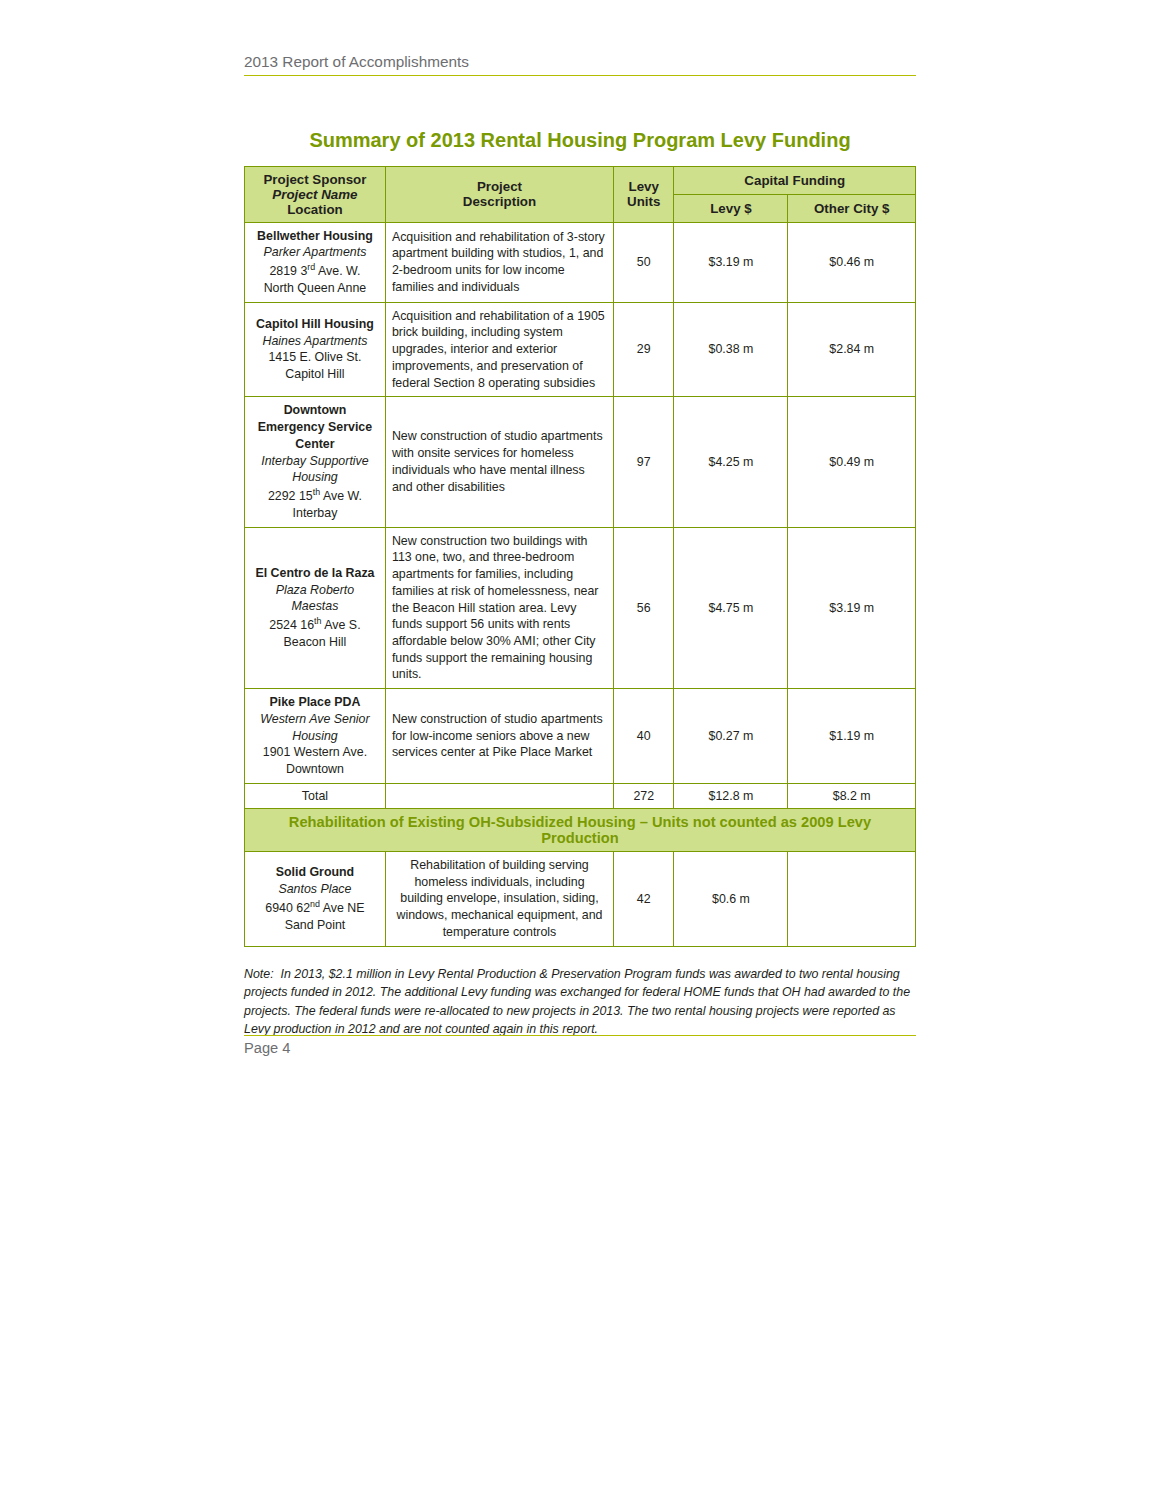2013 Report of Accomplishments
Summary of 2013 Rental Housing Program Levy Funding
| Project Sponsor Project Name Location | Project Description | Levy Units | Capital Funding |
| --- | --- | --- | --- |
| Levy $ | Other City $ |
| Bellwether Housing Parker Apartments 2819 3 rd Ave. W. North Queen Anne | Acquisition and rehabilitation of 3-story apartment building with studios, 1, and 2-bedroom units for low income families and individuals | 50 | $3.19 m | $0.46 m |
| Capitol Hill Housing Haines Apartments 1415 E. Olive St. Capitol Hill | Acquisition and rehabilitation of a 1905 brick building, including system upgrades, interior and exterior improvements, and preservation of federal Section 8 operating subsidies | 29 | $0.38 m | $2.84 m |
| Downtown Emergency Service Center Interbay Supportive Housing 2292 15 th Ave W. Interbay | New construction of studio apartments with onsite services for homeless individuals who have mental illness and other disabilities | 97 | $4.25 m | $0.49 m |
| El Centro de la Raza Plaza Roberto Maestas 2524 16 th Ave S. Beacon Hill | New construction two buildings with 113 one, two, and three-bedroom apartments for families, including families at risk of homelessness, near the Beacon Hill station area. Levy funds support 56 units with rents affordable below 30% AMI; other City funds support the remaining housing units. | 56 | $4.75 m | $3.19 m |
| Pike Place PDA Western Ave Senior Housing 1901 Western Ave. Downtown | New construction of studio apartments for low-income seniors above a new services center at Pike Place Market | 40 | $0.27 m | $1.19 m |
| Total | | 272 | $12.8 m | $8.2 m |
| Rehabilitation of Existing OH-Subsidized Housing – Units not counted as 2009 Levy Production |
| Solid Ground Santos Place 6940 62 nd Ave NE Sand Point | Rehabilitation of building serving homeless individuals, including building envelope, insulation, siding, windows, mechanical equipment, and temperature controls | 42 | $0.6 m | |
Note: In 2013, $2.1 million in Levy Rental Production & Preservation Program funds was awarded to two rental housing projects funded in 2012. The additional Levy funding was exchanged for federal HOME funds that OH had awarded to the projects. The federal funds were re-allocated to new projects in 2013. The two rental housing projects were reported as Levy production in 2012 and are not counted again in this report.
Page 4